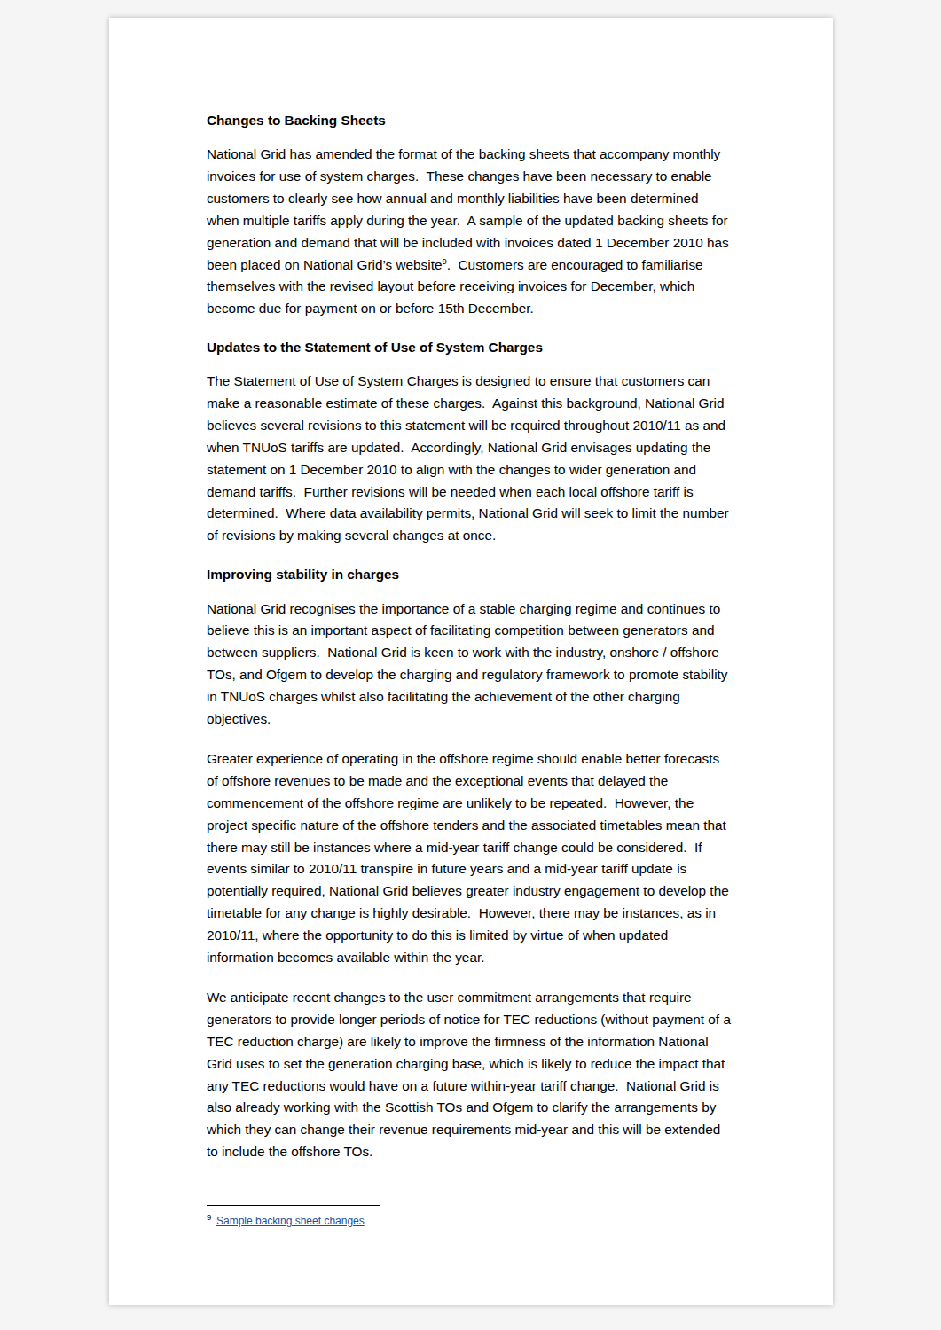Changes to Backing Sheets
National Grid has amended the format of the backing sheets that accompany monthly invoices for use of system charges. These changes have been necessary to enable customers to clearly see how annual and monthly liabilities have been determined when multiple tariffs apply during the year. A sample of the updated backing sheets for generation and demand that will be included with invoices dated 1 December 2010 has been placed on National Grid’s website9. Customers are encouraged to familiarise themselves with the revised layout before receiving invoices for December, which become due for payment on or before 15th December.
Updates to the Statement of Use of System Charges
The Statement of Use of System Charges is designed to ensure that customers can make a reasonable estimate of these charges. Against this background, National Grid believes several revisions to this statement will be required throughout 2010/11 as and when TNUoS tariffs are updated. Accordingly, National Grid envisages updating the statement on 1 December 2010 to align with the changes to wider generation and demand tariffs. Further revisions will be needed when each local offshore tariff is determined. Where data availability permits, National Grid will seek to limit the number of revisions by making several changes at once.
Improving stability in charges
National Grid recognises the importance of a stable charging regime and continues to believe this is an important aspect of facilitating competition between generators and between suppliers. National Grid is keen to work with the industry, onshore / offshore TOs, and Ofgem to develop the charging and regulatory framework to promote stability in TNUoS charges whilst also facilitating the achievement of the other charging objectives.
Greater experience of operating in the offshore regime should enable better forecasts of offshore revenues to be made and the exceptional events that delayed the commencement of the offshore regime are unlikely to be repeated. However, the project specific nature of the offshore tenders and the associated timetables mean that there may still be instances where a mid-year tariff change could be considered. If events similar to 2010/11 transpire in future years and a mid-year tariff update is potentially required, National Grid believes greater industry engagement to develop the timetable for any change is highly desirable. However, there may be instances, as in 2010/11, where the opportunity to do this is limited by virtue of when updated information becomes available within the year.
We anticipate recent changes to the user commitment arrangements that require generators to provide longer periods of notice for TEC reductions (without payment of a TEC reduction charge) are likely to improve the firmness of the information National Grid uses to set the generation charging base, which is likely to reduce the impact that any TEC reductions would have on a future within-year tariff change. National Grid is also already working with the Scottish TOs and Ofgem to clarify the arrangements by which they can change their revenue requirements mid-year and this will be extended to include the offshore TOs.
9 Sample backing sheet changes